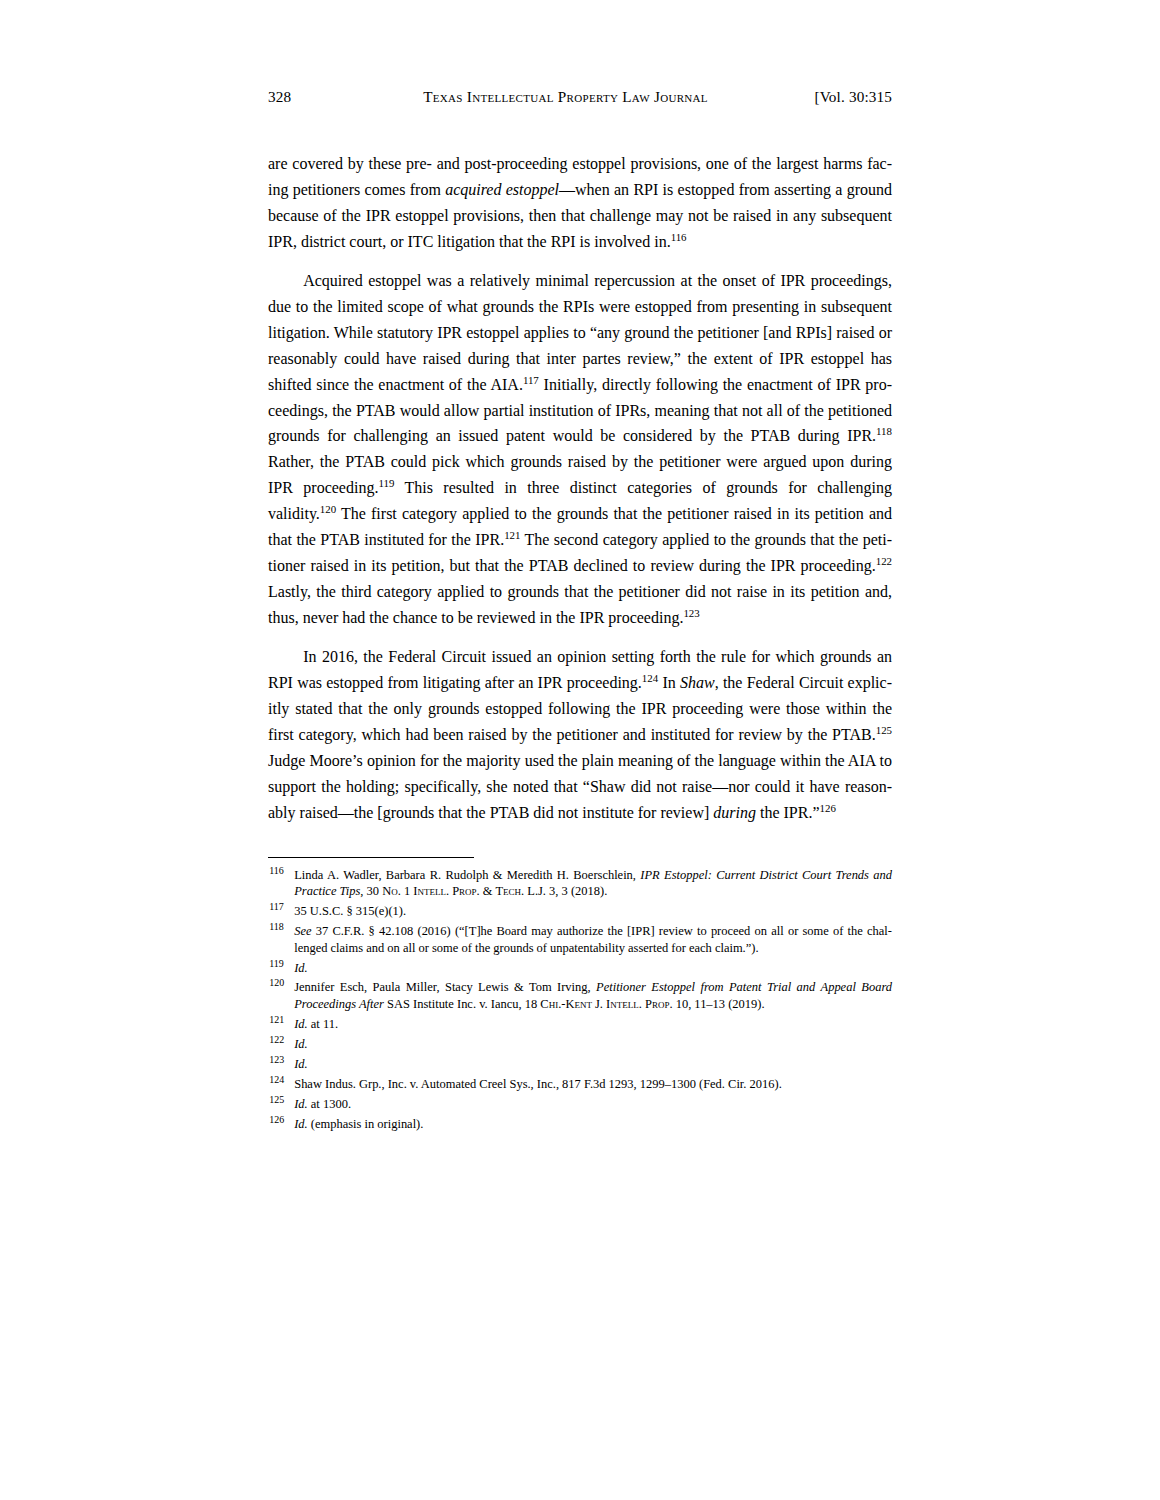328 Texas Intellectual Property Law Journal [Vol. 30:315
are covered by these pre- and post-proceeding estoppel provisions, one of the largest harms facing petitioners comes from acquired estoppel—when an RPI is estopped from asserting a ground because of the IPR estoppel provisions, then that challenge may not be raised in any subsequent IPR, district court, or ITC litigation that the RPI is involved in.116
Acquired estoppel was a relatively minimal repercussion at the onset of IPR proceedings, due to the limited scope of what grounds the RPIs were estopped from presenting in subsequent litigation. While statutory IPR estoppel applies to “any ground the petitioner [and RPIs] raised or reasonably could have raised during that inter partes review,” the extent of IPR estoppel has shifted since the enactment of the AIA.117 Initially, directly following the enactment of IPR proceedings, the PTAB would allow partial institution of IPRs, meaning that not all of the petitioned grounds for challenging an issued patent would be considered by the PTAB during IPR.118 Rather, the PTAB could pick which grounds raised by the petitioner were argued upon during IPR proceeding.119 This resulted in three distinct categories of grounds for challenging validity.120 The first category applied to the grounds that the petitioner raised in its petition and that the PTAB instituted for the IPR.121 The second category applied to the grounds that the petitioner raised in its petition, but that the PTAB declined to review during the IPR proceeding.122 Lastly, the third category applied to grounds that the petitioner did not raise in its petition and, thus, never had the chance to be reviewed in the IPR proceeding.123
In 2016, the Federal Circuit issued an opinion setting forth the rule for which grounds an RPI was estopped from litigating after an IPR proceeding.124 In Shaw, the Federal Circuit explicitly stated that the only grounds estopped following the IPR proceeding were those within the first category, which had been raised by the petitioner and instituted for review by the PTAB.125 Judge Moore’s opinion for the majority used the plain meaning of the language within the AIA to support the holding; specifically, she noted that “Shaw did not raise—nor could it have reasonably raised—the [grounds that the PTAB did not institute for review] during the IPR.”126
116
Linda A. Wadler, Barbara R. Rudolph & Meredith H. Boerschlein, IPR Estoppel: Current District Court Trends and Practice Tips, 30 No. 1 Intell. Prop. & Tech. L.J. 3, 3 (2018).
117
35 U.S.C. § 315(e)(1).
118
See 37 C.F.R. § 42.108 (2016) (“[T]he Board may authorize the [IPR] review to proceed on all or some of the challenged claims and on all or some of the grounds of unpatentability asserted for each claim.”).
119
Id.
120
Jennifer Esch, Paula Miller, Stacy Lewis & Tom Irving, Petitioner Estoppel from Patent Trial and Appeal Board Proceedings After SAS Institute Inc. v. Iancu, 18 Chi.-Kent J. Intell. Prop. 10, 11–13 (2019).
121
Id. at 11.
122
Id.
123
Id.
124
Shaw Indus. Grp., Inc. v. Automated Creel Sys., Inc., 817 F.3d 1293, 1299–1300 (Fed. Cir. 2016).
125
Id. at 1300.
126
Id. (emphasis in original).